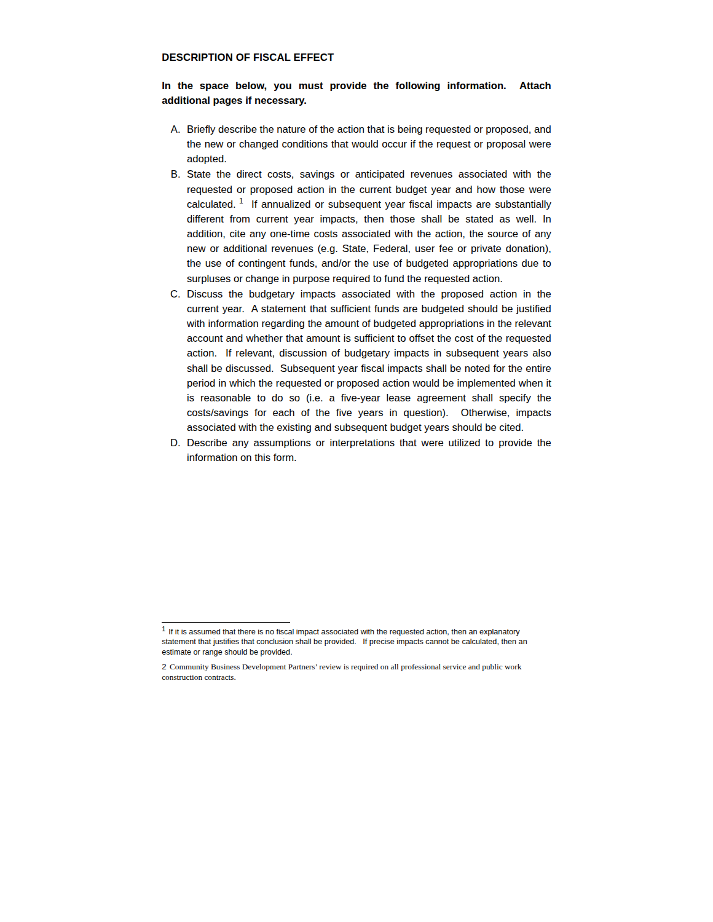DESCRIPTION OF FISCAL EFFECT
In the space below, you must provide the following information. Attach additional pages if necessary.
Briefly describe the nature of the action that is being requested or proposed, and the new or changed conditions that would occur if the request or proposal were adopted.
State the direct costs, savings or anticipated revenues associated with the requested or proposed action in the current budget year and how those were calculated. 1 If annualized or subsequent year fiscal impacts are substantially different from current year impacts, then those shall be stated as well. In addition, cite any one-time costs associated with the action, the source of any new or additional revenues (e.g. State, Federal, user fee or private donation), the use of contingent funds, and/or the use of budgeted appropriations due to surpluses or change in purpose required to fund the requested action.
Discuss the budgetary impacts associated with the proposed action in the current year. A statement that sufficient funds are budgeted should be justified with information regarding the amount of budgeted appropriations in the relevant account and whether that amount is sufficient to offset the cost of the requested action. If relevant, discussion of budgetary impacts in subsequent years also shall be discussed. Subsequent year fiscal impacts shall be noted for the entire period in which the requested or proposed action would be implemented when it is reasonable to do so (i.e. a five-year lease agreement shall specify the costs/savings for each of the five years in question). Otherwise, impacts associated with the existing and subsequent budget years should be cited.
Describe any assumptions or interpretations that were utilized to provide the information on this form.
1 If it is assumed that there is no fiscal impact associated with the requested action, then an explanatory statement that justifies that conclusion shall be provided. If precise impacts cannot be calculated, then an estimate or range should be provided.
2 Community Business Development Partners’ review is required on all professional service and public work construction contracts.